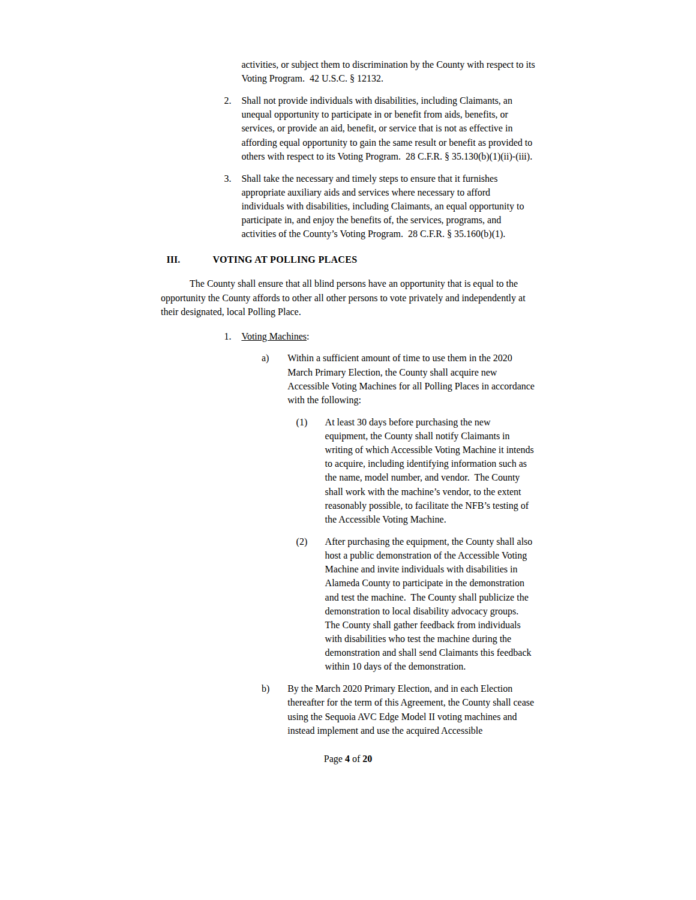activities, or subject them to discrimination by the County with respect to its Voting Program. 42 U.S.C. § 12132.
2. Shall not provide individuals with disabilities, including Claimants, an unequal opportunity to participate in or benefit from aids, benefits, or services, or provide an aid, benefit, or service that is not as effective in affording equal opportunity to gain the same result or benefit as provided to others with respect to its Voting Program. 28 C.F.R. § 35.130(b)(1)(ii)-(iii).
3. Shall take the necessary and timely steps to ensure that it furnishes appropriate auxiliary aids and services where necessary to afford individuals with disabilities, including Claimants, an equal opportunity to participate in, and enjoy the benefits of, the services, programs, and activities of the County’s Voting Program. 28 C.F.R. § 35.160(b)(1).
III. VOTING AT POLLING PLACES
The County shall ensure that all blind persons have an opportunity that is equal to the opportunity the County affords to other all other persons to vote privately and independently at their designated, local Polling Place.
1. Voting Machines:
a) Within a sufficient amount of time to use them in the 2020 March Primary Election, the County shall acquire new Accessible Voting Machines for all Polling Places in accordance with the following:
(1) At least 30 days before purchasing the new equipment, the County shall notify Claimants in writing of which Accessible Voting Machine it intends to acquire, including identifying information such as the name, model number, and vendor. The County shall work with the machine’s vendor, to the extent reasonably possible, to facilitate the NFB’s testing of the Accessible Voting Machine.
(2) After purchasing the equipment, the County shall also host a public demonstration of the Accessible Voting Machine and invite individuals with disabilities in Alameda County to participate in the demonstration and test the machine. The County shall publicize the demonstration to local disability advocacy groups. The County shall gather feedback from individuals with disabilities who test the machine during the demonstration and shall send Claimants this feedback within 10 days of the demonstration.
b) By the March 2020 Primary Election, and in each Election thereafter for the term of this Agreement, the County shall cease using the Sequoia AVC Edge Model II voting machines and instead implement and use the acquired Accessible
Page 4 of 20